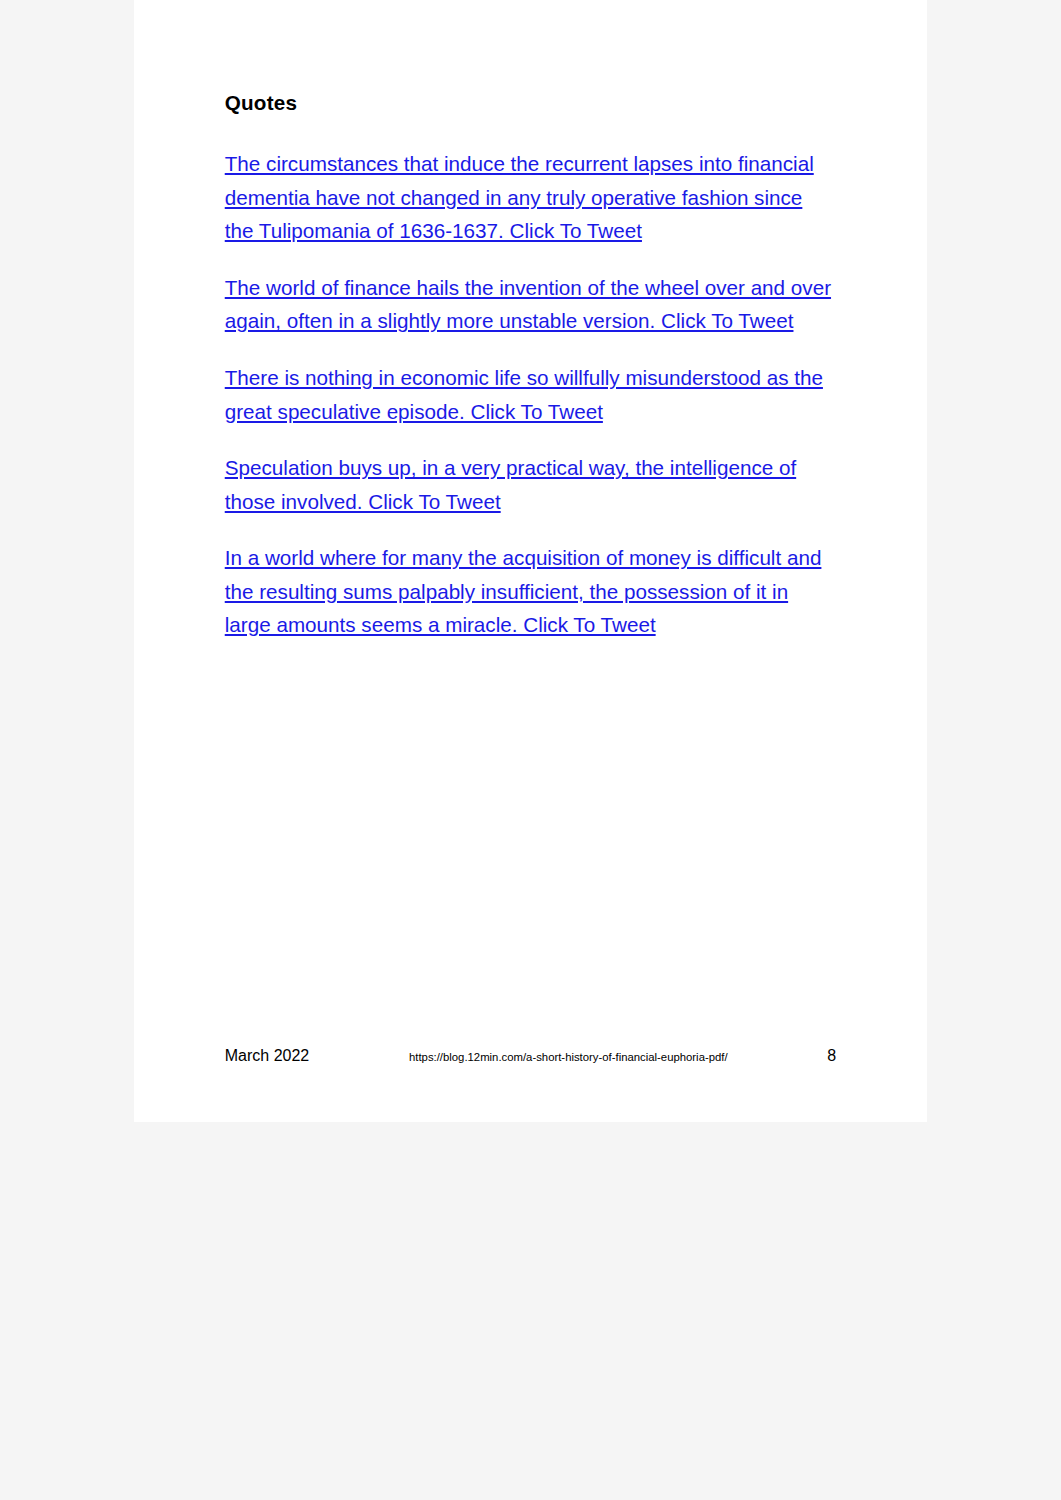Quotes
The circumstances that induce the recurrent lapses into financial dementia have not changed in any truly operative fashion since the Tulipomania of 1636-1637. Click To Tweet
The world of finance hails the invention of the wheel over and over again, often in a slightly more unstable version. Click To Tweet
There is nothing in economic life so willfully misunderstood as the great speculative episode. Click To Tweet
Speculation buys up, in a very practical way, the intelligence of those involved. Click To Tweet
In a world where for many the acquisition of money is difficult and the resulting sums palpably insufficient, the possession of it in large amounts seems a miracle. Click To Tweet
March 2022 https://blog.12min.com/a-short-history-of-financial-euphoria-pdf/ 8